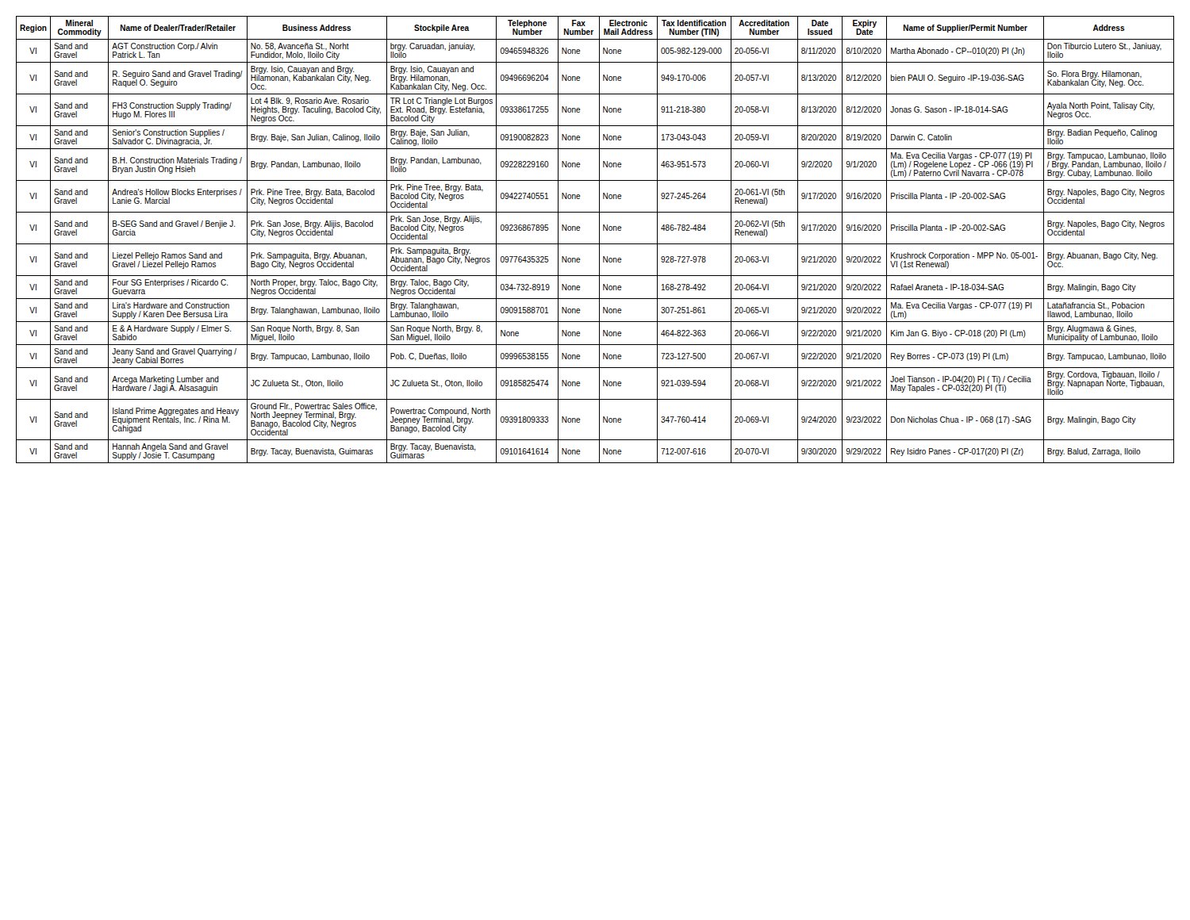| Region | Mineral Commodity | Name of Dealer/Trader/Retailer | Business Address | Stockpile Area | Telephone Number | Fax Number | Electronic Mail Address | Tax Identification Number (TIN) | Accreditation Number | Date Issued | Expiry Date | Name of Supplier/Permit Number | Address |
| --- | --- | --- | --- | --- | --- | --- | --- | --- | --- | --- | --- | --- | --- |
| VI | Sand and Gravel | AGT Construction Corp./ Alvin Patrick L. Tan | No. 58, Avanceña St., Norht Fundidor, Molo, Iloilo City | brgy. Caruadan, januiay, Iloilo | 09465948326 | None | None | 005-982-129-000 | 20-056-VI | 8/11/2020 | 8/10/2020 | Martha Abonado - CP--010(20) PI (Jn) | Don Tiburcio Lutero St., Janiuay, Iloilo |
| VI | Sand and Gravel | R. Seguiro Sand and Gravel Trading/ Raquel O. Seguiro | Brgy. Isio, Cauayan and Brgy. Hilamonan, Kabankalan City, Neg. Occ. | Brgy. Isio, Cauayan and Brgy. Hilamonan, Kabankalan City, Neg. Occ. | 09496696204 | None | None | 949-170-006 | 20-057-VI | 8/13/2020 | 8/12/2020 | bien PAUl O. Seguiro -IP-19-036-SAG | So. Flora Brgy. Hilamonan, Kabankalan City, Neg. Occ. |
| VI | Sand and Gravel | FH3 Construction Supply Trading/ Hugo M. Flores III | Lot 4 Blk. 9, Rosario Ave. Rosario Heights, Brgy. Taculing, Bacolod City, Negros Occ. | TR Lot C Triangle Lot Burgos Ext. Road, Brgy. Estefania, Bacolod City | 09338617255 | None | None | 911-218-380 | 20-058-VI | 8/13/2020 | 8/12/2020 | Jonas G. Sason - IP-18-014-SAG | Ayala North Point, Talisay City, Negros Occ. |
| VI | Sand and Gravel | Senior's Construction Supplies / Salvador C. Divinagracia, Jr. | Brgy. Baje, San Julian, Calinog, Iloilo | Brgy. Baje, San Julian, Calinog, Iloilo | 09190082823 | None | None | 173-043-043 | 20-059-VI | 8/20/2020 | 8/19/2020 | Darwin C. Catolin | Brgy. Badian Pequeño, Calinog Iloilo |
| VI | Sand and Gravel | B.H. Construction Materials Trading / Bryan Justin Ong Hsieh | Brgy. Pandan, Lambunao, Iloilo | Brgy. Pandan, Lambunao, Iloilo | 09228229160 | None | None | 463-951-573 | 20-060-VI | 9/2/2020 | 9/1/2020 | Ma. Eva Cecilia Vargas - CP-077 (19) PI (Lm) / Rogelene Lopez - CP -066 (19) PI (Lm) / Paterno Cvril Navarra - CP-078 | Brgy. Tampucao, Lambunao, Iloilo / Brgy. Pandan, Lambunao, Iloilo / Brgy. Cubay, Lambunao. Iloilo |
| VI | Sand and Gravel | Andrea's Hollow Blocks Enterprises / Lanie G. Marcial | Prk. Pine Tree, Brgy. Bata, Bacolod City, Negros Occidental | Prk. Pine Tree, Brgy. Bata, Bacolod City, Negros Occidental | 09422740551 | None | None | 927-245-264 | 20-061-VI (5th Renewal) | 9/17/2020 | 9/16/2020 | Priscilla Planta - IP -20-002-SAG | Brgy. Napoles, Bago City, Negros Occidental |
| VI | Sand and Gravel | B-SEG Sand and Gravel / Benjie J. Garcia | Prk. San Jose, Brgy. Alijis, Bacolod City, Negros Occidental | Prk. San Jose, Brgy. Alijis, Bacolod City, Negros Occidental | 09236867895 | None | None | 486-782-484 | 20-062-VI (5th Renewal) | 9/17/2020 | 9/16/2020 | Priscilla Planta - IP -20-002-SAG | Brgy. Napoles, Bago City, Negros Occidental |
| VI | Sand and Gravel | Liezel Pellejo Ramos Sand and Gravel / Liezel Pellejo Ramos | Prk. Sampaguita, Brgy. Abuanan, Bago City, Negros Occidental | Prk. Sampaguita, Brgy. Abuanan, Bago City, Negros Occidental | 09776435325 | None | None | 928-727-978 | 20-063-VI | 9/21/2020 | 9/20/2022 | Krushrock Corporation - MPP No. 05-001-VI (1st Renewal) | Brgy. Abuanan, Bago City, Neg. Occ. |
| VI | Sand and Gravel | Four SG Enterprises / Ricardo C. Guevarra | North Proper, brgy. Taloc, Bago City, Negros Occidental | Brgy. Taloc, Bago City, Negros Occidental | 034-732-8919 | None | None | 168-278-492 | 20-064-VI | 9/21/2020 | 9/20/2022 | Rafael Araneta - IP-18-034-SAG | Brgy. Malingin, Bago City |
| VI | Sand and Gravel | Lira's Hardware and Construction Supply / Karen Dee Bersusa Lira | Brgy. Talanghawan, Lambunao, Iloilo | Brgy. Talanghawan, Lambunao, Iloilo | 09091588701 | None | None | 307-251-861 | 20-065-VI | 9/21/2020 | 9/20/2022 | Ma. Eva Cecilia Vargas - CP-077 (19) PI (Lm) | Latañafrancia St., Pobacion Ilawod, Lambunao, Iloilo |
| VI | Sand and Gravel | E & A Hardware Supply / Elmer S. Sabido | San Roque North, Brgy. 8, San Miguel, Iloilo | San Roque North, Brgy. 8, San Miguel, Iloilo | None | None | None | 464-822-363 | 20-066-VI | 9/22/2020 | 9/21/2020 | Kim Jan G. Biyo - CP-018 (20) PI (Lm) | Brgy. Alugmawa & Gines, Municipality of Lambunao, Iloilo |
| VI | Sand and Gravel | Jeany Sand and Gravel Quarrying / Jeany Cabial Borres | Brgy. Tampucao, Lambunao, Iloilo | Pob. C, Dueñas, Iloilo | 09996538155 | None | None | 723-127-500 | 20-067-VI | 9/22/2020 | 9/21/2020 | Rey Borres - CP-073 (19) PI (Lm) | Brgy. Tampucao, Lambunao, Iloilo |
| VI | Sand and Gravel | Arcega Marketing Lumber and Hardware / Jagi A. Alsasaguin | JC Zulueta St., Oton, Iloilo | JC Zulueta St., Oton, Iloilo | 09185825474 | None | None | 921-039-594 | 20-068-VI | 9/22/2020 | 9/21/2022 | Joel Tianson - IP-04(20) PI ( Ti) / Cecilia May Tapales - CP-032(20) PI (Ti) | Brgy. Cordova, Tigbauan, Iloilo / Brgy. Napnapan Norte, Tigbauan, Iloilo |
| VI | Sand and Gravel | Island Prime Aggregates and Heavy Equipment Rentals, Inc. / Rina M. Cahigad | Ground Flr., Powertrac Sales Office, North Jeepney Terminal, Brgy. Banago, Bacolod City, Negros Occidental | Powertrac Compound, North Jeepney Terminal, brgy. Banago, Bacolod City | 09391809333 | None | None | 347-760-414 | 20-069-VI | 9/24/2020 | 9/23/2022 | Don Nicholas Chua - IP - 068 (17) -SAG | Brgy. Malingin, Bago City |
| VI | Sand and Gravel | Hannah Angela Sand and Gravel Supply / Josie T. Casumpang | Brgy. Tacay, Buenavista, Guimaras | Brgy. Tacay, Buenavista, Guimaras | 09101641614 | None | None | 712-007-616 | 20-070-VI | 9/30/2020 | 9/29/2022 | Rey Isidro Panes - CP-017(20) PI (Zr) | Brgy. Balud, Zarraga, Iloilo |